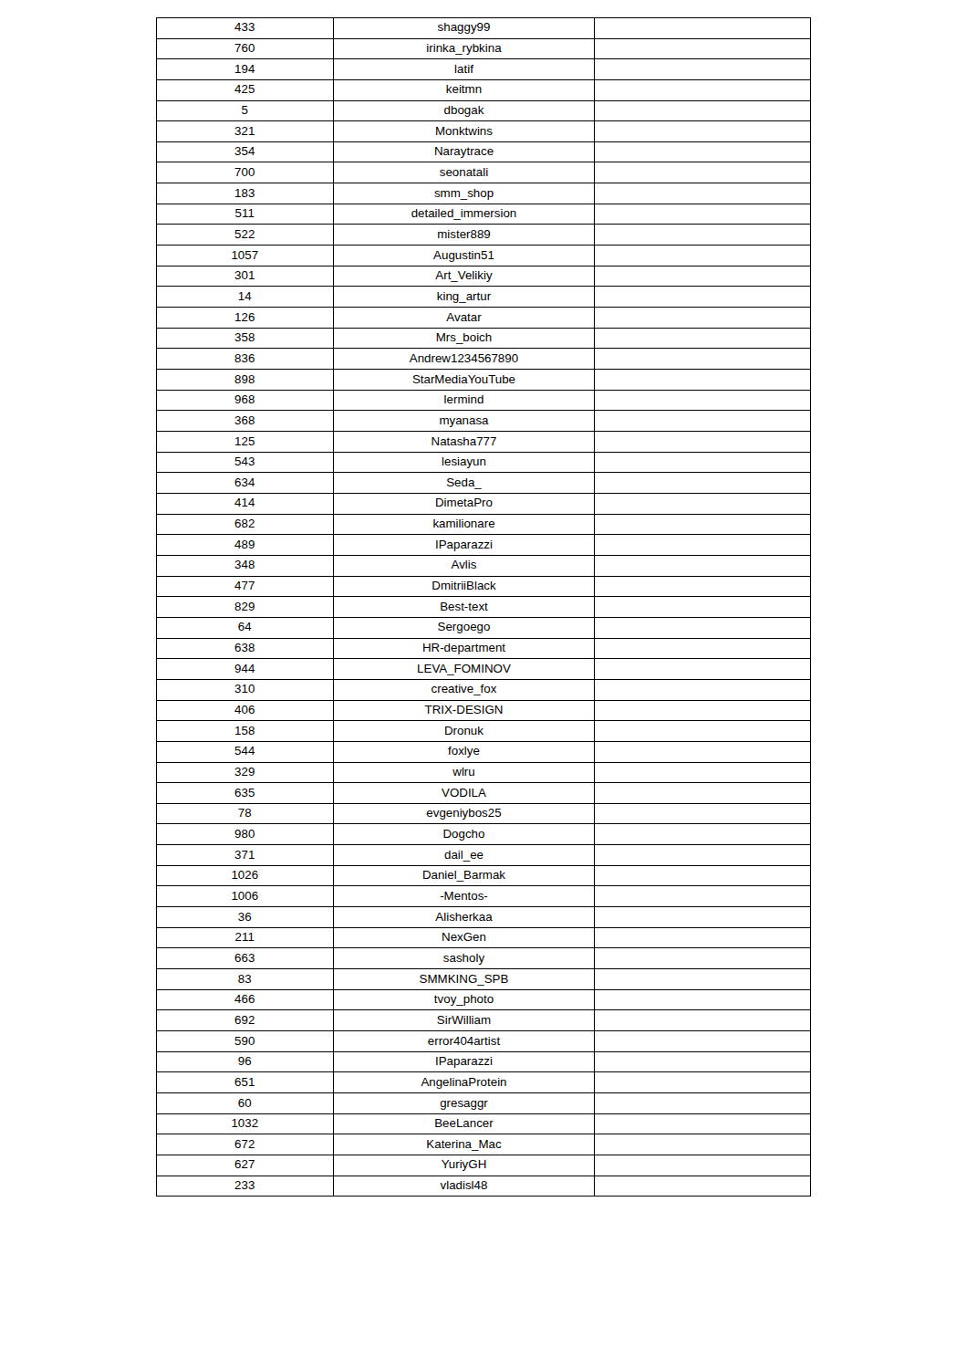| 433 | shaggy99 | |
| 760 | irinka_rybkina | |
| 194 | latif | |
| 425 | keitmn | |
| 5 | dbogak | |
| 321 | Monktwins | |
| 354 | Naraytrace | |
| 700 | seonatali | |
| 183 | smm_shop | |
| 511 | detailed_immersion | |
| 522 | mister889 | |
| 1057 | Augustin51 | |
| 301 | Art_Velikiy | |
| 14 | king_artur | |
| 126 | Avatar | |
| 358 | Mrs_boich | |
| 836 | Andrew1234567890 | |
| 898 | StarMediaYouTube | |
| 968 | lermind | |
| 368 | myanasa | |
| 125 | Natasha777 | |
| 543 | lesiayun | |
| 634 | Seda_ | |
| 414 | DimetaPro | |
| 682 | kamilionare | |
| 489 | IPaparazzi | |
| 348 | Avlis | |
| 477 | DmitriiBlack | |
| 829 | Best-text | |
| 64 | Sergoego | |
| 638 | HR-department | |
| 944 | LEVA_FOMINOV | |
| 310 | creative_fox | |
| 406 | TRIX-DESIGN | |
| 158 | Dronuk | |
| 544 | foxlye | |
| 329 | wlru | |
| 635 | VODILA | |
| 78 | evgeniybos25 | |
| 980 | Dogcho | |
| 371 | dail_ee | |
| 1026 | Daniel_Barmak | |
| 1006 | -Mentos- | |
| 36 | Alisherkaa | |
| 211 | NexGen | |
| 663 | sasholy | |
| 83 | SMMKING_SPB | |
| 466 | tvoy_photo | |
| 692 | SirWilliam | |
| 590 | error404artist | |
| 96 | IPaparazzi | |
| 651 | AngelinaProtein | |
| 60 | gresaggr | |
| 1032 | BeeLancer | |
| 672 | Katerina_Mac | |
| 627 | YuriyGH | |
| 233 | vladisl48 | |